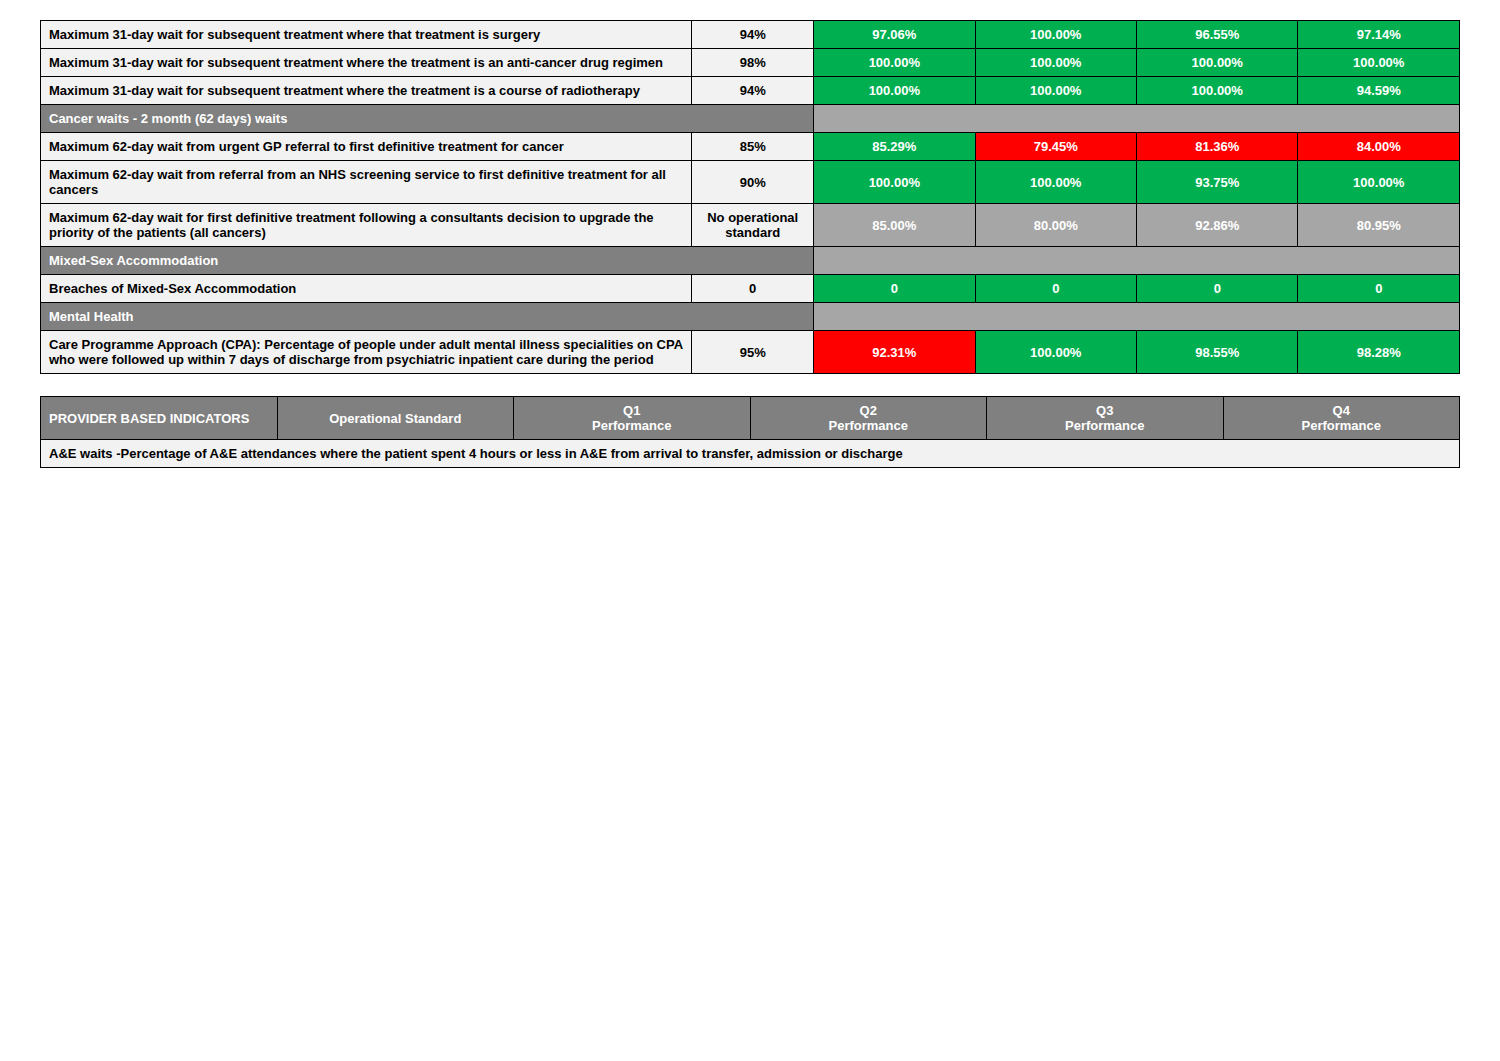| Maximum 31-day wait for subsequent treatment where that treatment is surgery | 94% | 97.06% | 100.00% | 96.55% | 97.14% |
| Maximum 31-day wait for subsequent treatment where the treatment is an anti-cancer drug regimen | 98% | 100.00% | 100.00% | 100.00% | 100.00% |
| Maximum 31-day wait for subsequent treatment where the treatment is a course of radiotherapy | 94% | 100.00% | 100.00% | 100.00% | 94.59% |
| Cancer waits - 2 month (62 days) waits | |
| Maximum 62-day wait from urgent GP referral to first definitive treatment for cancer | 85% | 85.29% | 79.45% | 81.36% | 84.00% |
| Maximum 62-day wait from referral from an NHS screening service to first definitive treatment for all cancers | 90% | 100.00% | 100.00% | 93.75% | 100.00% |
| Maximum 62-day wait for first definitive treatment following a consultants decision to upgrade the priority of the patients (all cancers) | No operational standard | 85.00% | 80.00% | 92.86% | 80.95% |
| Mixed-Sex Accommodation | |
| Breaches of Mixed-Sex Accommodation | 0 | 0 | 0 | 0 | 0 |
| Mental Health | |
| Care Programme Approach (CPA): Percentage of people under adult mental illness specialities on CPA who were followed up within 7 days of discharge from psychiatric inpatient care during the period | 95% | 92.31% | 100.00% | 98.55% | 98.28% |
| PROVIDER BASED INDICATORS | Operational Standard | Q1 Performance | Q2 Performance | Q3 Performance | Q4 Performance |
| A&E waits -Percentage of A&E attendances where the patient spent 4 hours or less in A&E from arrival to transfer, admission or discharge |